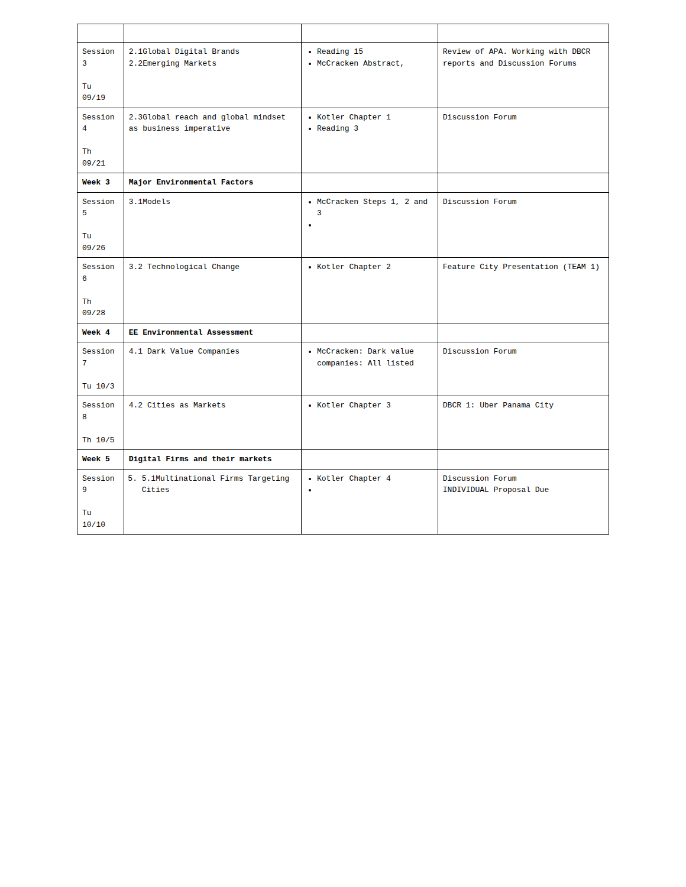| Session 3 Tu 09/19 | 2.1Global Digital Brands 2.2Emerging Markets | Reading 15 McCracken Abstract, | Review of APA. Working with DBCR reports and Discussion Forums |
| Session 4 Th 09/21 | 2.3Global reach and global mindset as business imperative | Kotler Chapter 1 Reading 3 | Discussion Forum |
| Week 3 | Major Environmental Factors | | |
| Session 5 Tu 09/26 | 3.1Models | McCracken Steps 1, 2 and 3 | Discussion Forum |
| Session 6 Th 09/28 | 3.2 Technological Change | Kotler Chapter 2 | Feature City Presentation (TEAM 1) |
| Week 4 | EE Environmental Assessment | | |
| Session 7 Tu 10/3 | 4.1 Dark Value Companies | McCracken: Dark value companies: All listed | Discussion Forum |
| Session 8 Th 10/5 | 4.2 Cities as Markets | Kotler Chapter 3 | DBCR 1: Uber Panama City |
| Week 5 | Digital Firms and their markets | | |
| Session 9 Tu 10/10 | 5.1Multinational Firms Targeting Cities | Kotler Chapter 4 | Discussion Forum INDIVIDUAL Proposal Due |